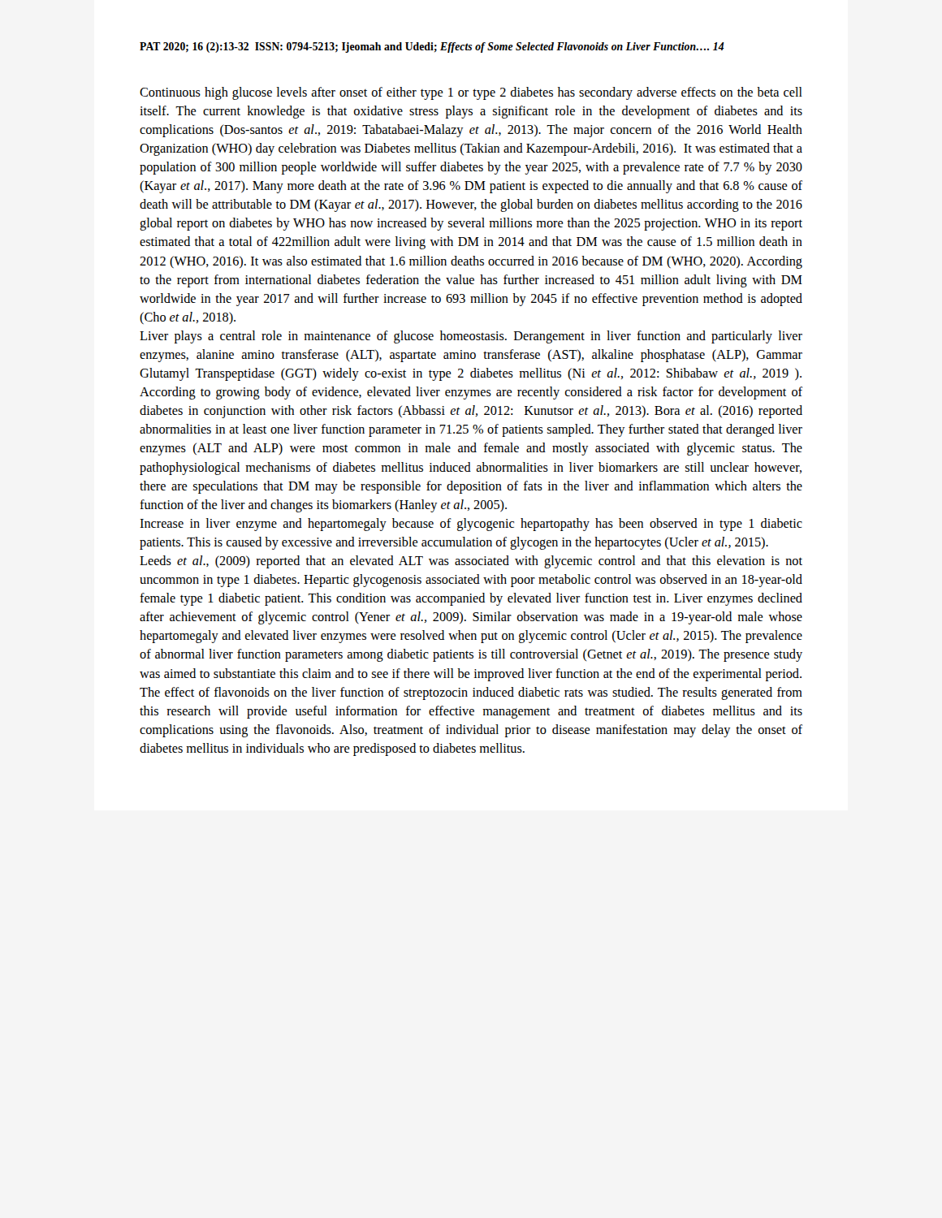PAT 2020; 16 (2):13-32 ISSN: 0794-5213; Ijeomah and Udedi; Effects of Some Selected Flavonoids on Liver Function…. 14
Continuous high glucose levels after onset of either type 1 or type 2 diabetes has secondary adverse effects on the beta cell itself. The current knowledge is that oxidative stress plays a significant role in the development of diabetes and its complications (Dos-santos et al., 2019: Tabatabaei-Malazy et al., 2013). The major concern of the 2016 World Health Organization (WHO) day celebration was Diabetes mellitus (Takian and Kazempour-Ardebili, 2016). It was estimated that a population of 300 million people worldwide will suffer diabetes by the year 2025, with a prevalence rate of 7.7 % by 2030 (Kayar et al., 2017). Many more death at the rate of 3.96 % DM patient is expected to die annually and that 6.8 % cause of death will be attributable to DM (Kayar et al., 2017). However, the global burden on diabetes mellitus according to the 2016 global report on diabetes by WHO has now increased by several millions more than the 2025 projection. WHO in its report estimated that a total of 422million adult were living with DM in 2014 and that DM was the cause of 1.5 million death in 2012 (WHO, 2016). It was also estimated that 1.6 million deaths occurred in 2016 because of DM (WHO, 2020). According to the report from international diabetes federation the value has further increased to 451 million adult living with DM worldwide in the year 2017 and will further increase to 693 million by 2045 if no effective prevention method is adopted (Cho et al., 2018).
Liver plays a central role in maintenance of glucose homeostasis. Derangement in liver function and particularly liver enzymes, alanine amino transferase (ALT), aspartate amino transferase (AST), alkaline phosphatase (ALP), Gammar Glutamyl Transpeptidase (GGT) widely co-exist in type 2 diabetes mellitus (Ni et al., 2012: Shibabaw et al., 2019 ). According to growing body of evidence, elevated liver enzymes are recently considered a risk factor for development of diabetes in conjunction with other risk factors (Abbassi et al, 2012: Kunutsor et al., 2013). Bora et al. (2016) reported abnormalities in at least one liver function parameter in 71.25 % of patients sampled. They further stated that deranged liver enzymes (ALT and ALP) were most common in male and female and mostly associated with glycemic status. The pathophysiological mechanisms of diabetes mellitus induced abnormalities in liver biomarkers are still unclear however, there are speculations that DM may be responsible for deposition of fats in the liver and inflammation which alters the function of the liver and changes its biomarkers (Hanley et al., 2005).
Increase in liver enzyme and hepartomegaly because of glycogenic hepartopathy has been observed in type 1 diabetic patients. This is caused by excessive and irreversible accumulation of glycogen in the hepartocytes (Ucler et al., 2015).
Leeds et al., (2009) reported that an elevated ALT was associated with glycemic control and that this elevation is not uncommon in type 1 diabetes. Hepartic glycogenosis associated with poor metabolic control was observed in an 18-year-old female type 1 diabetic patient. This condition was accompanied by elevated liver function test in. Liver enzymes declined after achievement of glycemic control (Yener et al., 2009). Similar observation was made in a 19-year-old male whose hepartomegaly and elevated liver enzymes were resolved when put on glycemic control (Ucler et al., 2015). The prevalence of abnormal liver function parameters among diabetic patients is till controversial (Getnet et al., 2019). The presence study was aimed to substantiate this claim and to see if there will be improved liver function at the end of the experimental period. The effect of flavonoids on the liver function of streptozocin induced diabetic rats was studied. The results generated from this research will provide useful information for effective management and treatment of diabetes mellitus and its complications using the flavonoids. Also, treatment of individual prior to disease manifestation may delay the onset of diabetes mellitus in individuals who are predisposed to diabetes mellitus.